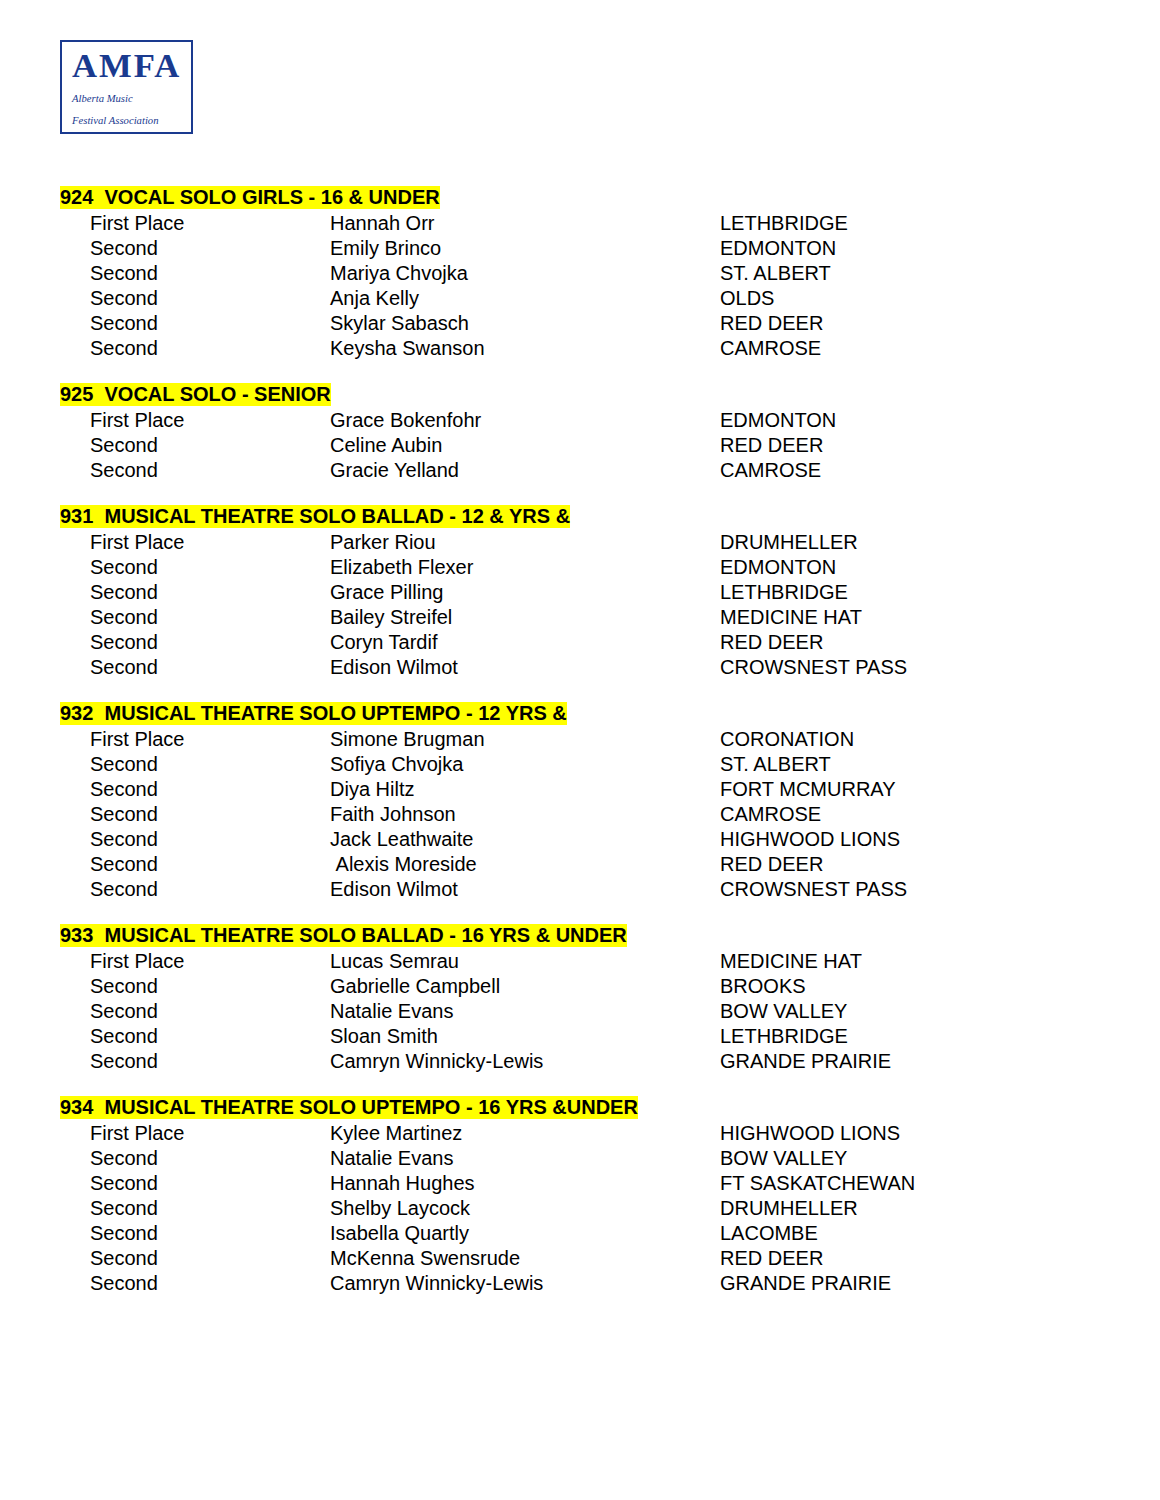AMFA
Alberta Music
Festival Association
924 VOCAL SOLO GIRLS - 16 & UNDER
| First Place | Hannah Orr | LETHBRIDGE |
| Second | Emily Brinco | EDMONTON |
| Second | Mariya Chvojka | ST. ALBERT |
| Second | Anja Kelly | OLDS |
| Second | Skylar Sabasch | RED DEER |
| Second | Keysha Swanson | CAMROSE |
925 VOCAL SOLO - SENIOR
| First Place | Grace Bokenfohr | EDMONTON |
| Second | Celine Aubin | RED DEER |
| Second | Gracie Yelland | CAMROSE |
931 MUSICAL THEATRE SOLO BALLAD - 12 & YRS &
| First Place | Parker Riou | DRUMHELLER |
| Second | Elizabeth Flexer | EDMONTON |
| Second | Grace Pilling | LETHBRIDGE |
| Second | Bailey Streifel | MEDICINE HAT |
| Second | Coryn Tardif | RED DEER |
| Second | Edison Wilmot | CROWSNEST PASS |
932 MUSICAL THEATRE SOLO UPTEMPO - 12 YRS &
| First Place | Simone Brugman | CORONATION |
| Second | Sofiya Chvojka | ST. ALBERT |
| Second | Diya Hiltz | FORT MCMURRAY |
| Second | Faith Johnson | CAMROSE |
| Second | Jack Leathwaite | HIGHWOOD LIONS |
| Second | Alexis Moreside | RED DEER |
| Second | Edison Wilmot | CROWSNEST PASS |
933 MUSICAL THEATRE SOLO BALLAD - 16 YRS & UNDER
| First Place | Lucas Semrau | MEDICINE HAT |
| Second | Gabrielle Campbell | BROOKS |
| Second | Natalie Evans | BOW VALLEY |
| Second | Sloan Smith | LETHBRIDGE |
| Second | Camryn Winnicky-Lewis | GRANDE PRAIRIE |
934 MUSICAL THEATRE SOLO UPTEMPO - 16 YRS &UNDER
| First Place | Kylee Martinez | HIGHWOOD LIONS |
| Second | Natalie Evans | BOW VALLEY |
| Second | Hannah Hughes | FT SASKATCHEWAN |
| Second | Shelby Laycock | DRUMHELLER |
| Second | Isabella Quartly | LACOMBE |
| Second | McKenna Swensrude | RED DEER |
| Second | Camryn Winnicky-Lewis | GRANDE PRAIRIE |